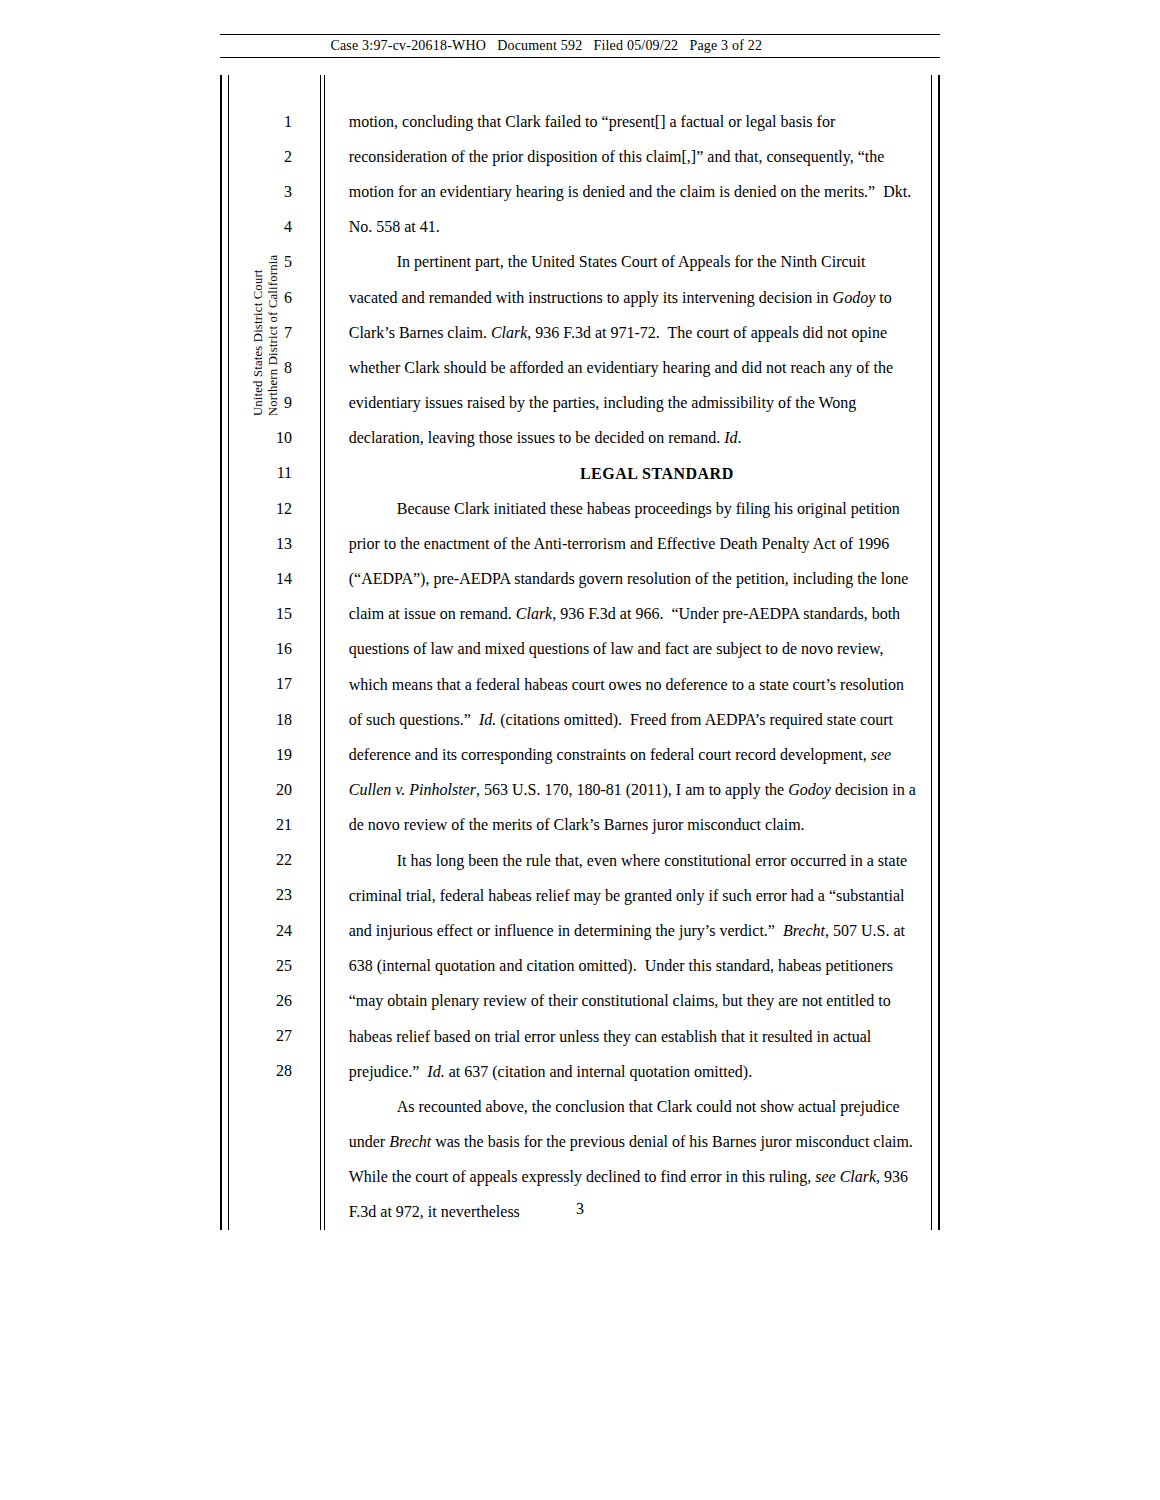Case 3:97-cv-20618-WHO Document 592 Filed 05/09/22 Page 3 of 22
1
2
3
4
5
6
7
8
9
10
11
12
13
14
15
16
17
18
19
20
21
22
23
24
25
26
27
28
United States District Court Northern District of California
motion, concluding that Clark failed to “present[] a factual or legal basis for reconsideration of the prior disposition of this claim[,]” and that, consequently, “the motion for an evidentiary hearing is denied and the claim is denied on the merits.” Dkt. No. 558 at 41.
In pertinent part, the United States Court of Appeals for the Ninth Circuit vacated and remanded with instructions to apply its intervening decision in Godoy to Clark’s Barnes claim. Clark, 936 F.3d at 971-72. The court of appeals did not opine whether Clark should be afforded an evidentiary hearing and did not reach any of the evidentiary issues raised by the parties, including the admissibility of the Wong declaration, leaving those issues to be decided on remand. Id.
LEGAL STANDARD
Because Clark initiated these habeas proceedings by filing his original petition prior to the enactment of the Anti-terrorism and Effective Death Penalty Act of 1996 (“AEDPA”), pre-AEDPA standards govern resolution of the petition, including the lone claim at issue on remand. Clark, 936 F.3d at 966. “Under pre-AEDPA standards, both questions of law and mixed questions of law and fact are subject to de novo review, which means that a federal habeas court owes no deference to a state court’s resolution of such questions.” Id. (citations omitted). Freed from AEDPA’s required state court deference and its corresponding constraints on federal court record development, see Cullen v. Pinholster, 563 U.S. 170, 180-81 (2011), I am to apply the Godoy decision in a de novo review of the merits of Clark’s Barnes juror misconduct claim.
It has long been the rule that, even where constitutional error occurred in a state criminal trial, federal habeas relief may be granted only if such error had a “substantial and injurious effect or influence in determining the jury’s verdict.” Brecht, 507 U.S. at 638 (internal quotation and citation omitted). Under this standard, habeas petitioners “may obtain plenary review of their constitutional claims, but they are not entitled to habeas relief based on trial error unless they can establish that it resulted in actual prejudice.” Id. at 637 (citation and internal quotation omitted).
As recounted above, the conclusion that Clark could not show actual prejudice under Brecht was the basis for the previous denial of his Barnes juror misconduct claim. While the court of appeals expressly declined to find error in this ruling, see Clark, 936 F.3d at 972, it nevertheless
3